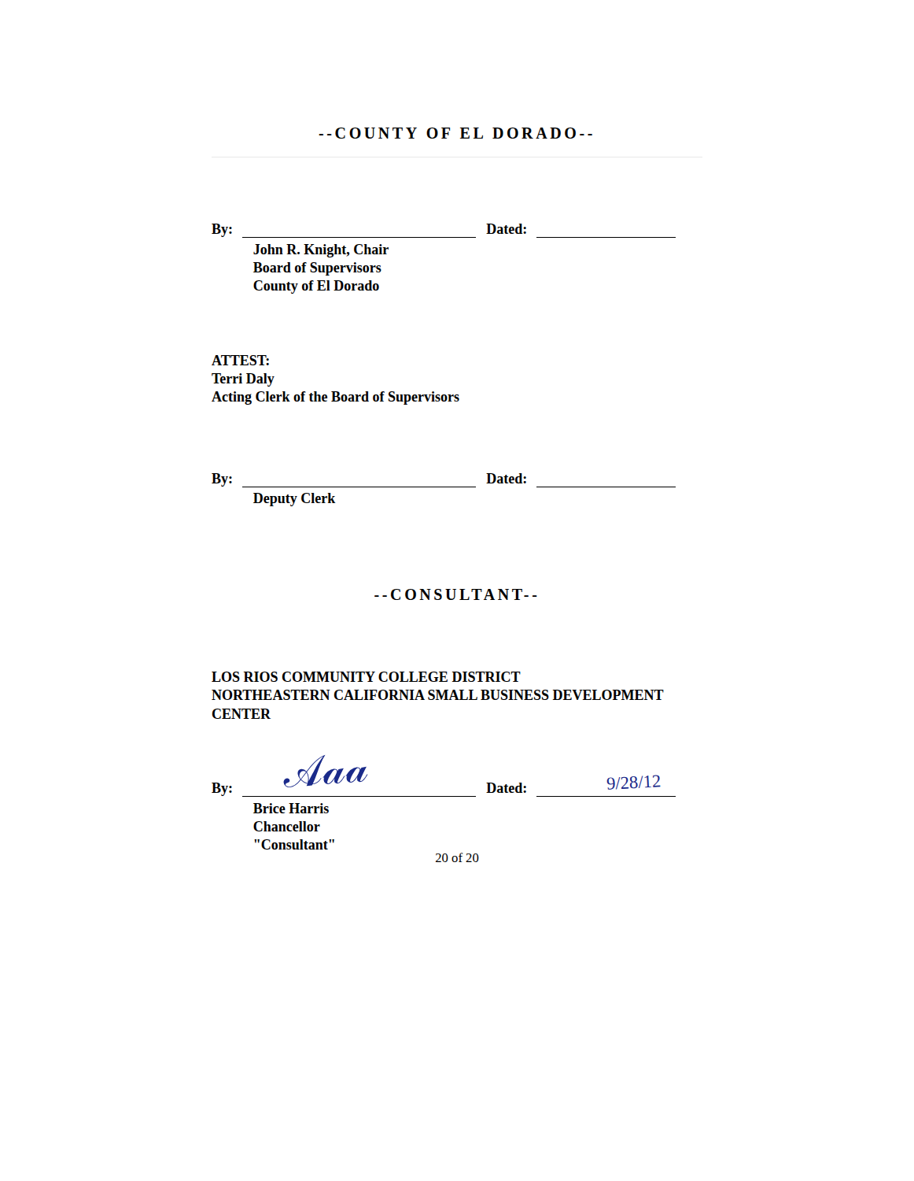--COUNTY OF EL DORADO--
By:
Dated:
John R. Knight, Chair
Board of Supervisors
County of El Dorado
ATTEST:
Terri Daly
Acting Clerk of the Board of Supervisors
By:
Dated:
Deputy Clerk
--CONSULTANT--
LOS RIOS COMMUNITY COLLEGE DISTRICT
NORTHEASTERN CALIFORNIA SMALL BUSINESS DEVELOPMENT CENTER
By:
Dated: 9/28/12
𝒜𝒶𝒶
Brice Harris
Chancellor
"Consultant"
20 of 20